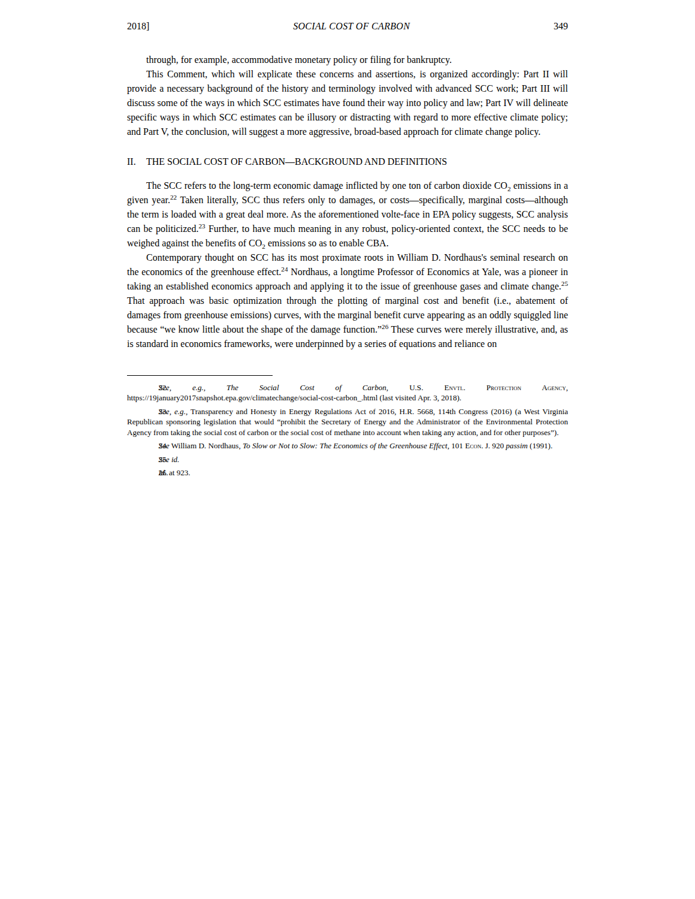2018] Social Cost of Carbon 349
through, for example, accommodative monetary policy or filing for bankruptcy.
This Comment, which will explicate these concerns and assertions, is organized accordingly: Part II will provide a necessary background of the history and terminology involved with advanced SCC work; Part III will discuss some of the ways in which SCC estimates have found their way into policy and law; Part IV will delineate specific ways in which SCC estimates can be illusory or distracting with regard to more effective climate policy; and Part V, the conclusion, will suggest a more aggressive, broad-based approach for climate change policy.
II. The Social Cost of Carbon—Background and Definitions
The SCC refers to the long-term economic damage inflicted by one ton of carbon dioxide CO2 emissions in a given year.22 Taken literally, SCC thus refers only to damages, or costs—specifically, marginal costs—although the term is loaded with a great deal more. As the aforementioned volte-face in EPA policy suggests, SCC analysis can be politicized.23 Further, to have much meaning in any robust, policy-oriented context, the SCC needs to be weighed against the benefits of CO2 emissions so as to enable CBA.
Contemporary thought on SCC has its most proximate roots in William D. Nordhaus's seminal research on the economics of the greenhouse effect.24 Nordhaus, a longtime Professor of Economics at Yale, was a pioneer in taking an established economics approach and applying it to the issue of greenhouse gases and climate change.25 That approach was basic optimization through the plotting of marginal cost and benefit (i.e., abatement of damages from greenhouse emissions) curves, with the marginal benefit curve appearing as an oddly squiggled line because “we know little about the shape of the damage function.”26 These curves were merely illustrative, and, as is standard in economics frameworks, were underpinned by a series of equations and reliance on
See, e.g., The Social Cost of Carbon, U.S. Envtl. Protection Agency, https://19january2017snapshot.epa.gov/climatechange/social-cost-carbon_.html (last visited Apr. 3, 2018).
See, e.g., Transparency and Honesty in Energy Regulations Act of 2016, H.R. 5668, 114th Congress (2016) (a West Virginia Republican sponsoring legislation that would “prohibit the Secretary of Energy and the Administrator of the Environmental Protection Agency from taking the social cost of carbon or the social cost of methane into account when taking any action, and for other purposes”).
See William D. Nordhaus, To Slow or Not to Slow: The Economics of the Greenhouse Effect, 101 Econ. J. 920 passim (1991).
See id.
Id. at 923.